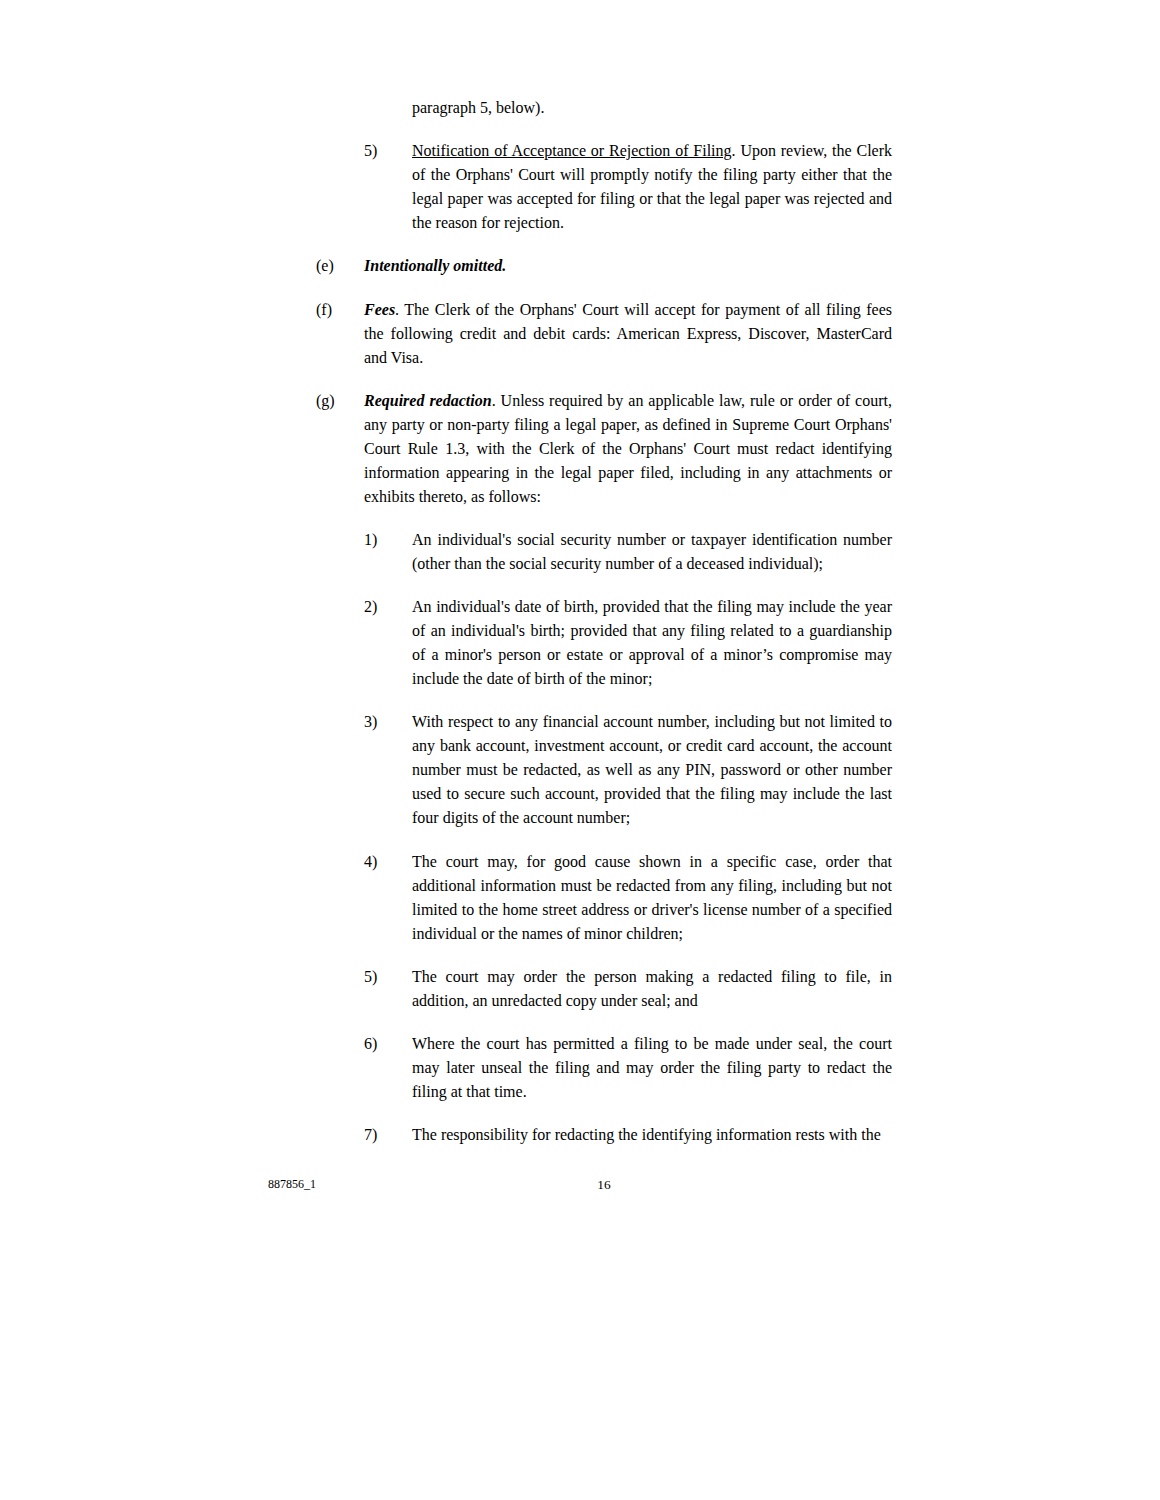paragraph 5, below).
5) Notification of Acceptance or Rejection of Filing. Upon review, the Clerk of the Orphans' Court will promptly notify the filing party either that the legal paper was accepted for filing or that the legal paper was rejected and the reason for rejection.
(e) Intentionally omitted.
(f) Fees. The Clerk of the Orphans' Court will accept for payment of all filing fees the following credit and debit cards: American Express, Discover, MasterCard and Visa.
(g) Required redaction. Unless required by an applicable law, rule or order of court, any party or non-party filing a legal paper, as defined in Supreme Court Orphans' Court Rule 1.3, with the Clerk of the Orphans' Court must redact identifying information appearing in the legal paper filed, including in any attachments or exhibits thereto, as follows:
1) An individual's social security number or taxpayer identification number (other than the social security number of a deceased individual);
2) An individual's date of birth, provided that the filing may include the year of an individual's birth; provided that any filing related to a guardianship of a minor's person or estate or approval of a minor’s compromise may include the date of birth of the minor;
3) With respect to any financial account number, including but not limited to any bank account, investment account, or credit card account, the account number must be redacted, as well as any PIN, password or other number used to secure such account, provided that the filing may include the last four digits of the account number;
4) The court may, for good cause shown in a specific case, order that additional information must be redacted from any filing, including but not limited to the home street address or driver's license number of a specified individual or the names of minor children;
5) The court may order the person making a redacted filing to file, in addition, an unredacted copy under seal; and
6) Where the court has permitted a filing to be made under seal, the court may later unseal the filing and may order the filing party to redact the filing at that time.
7) The responsibility for redacting the identifying information rests with the
887856_1
16